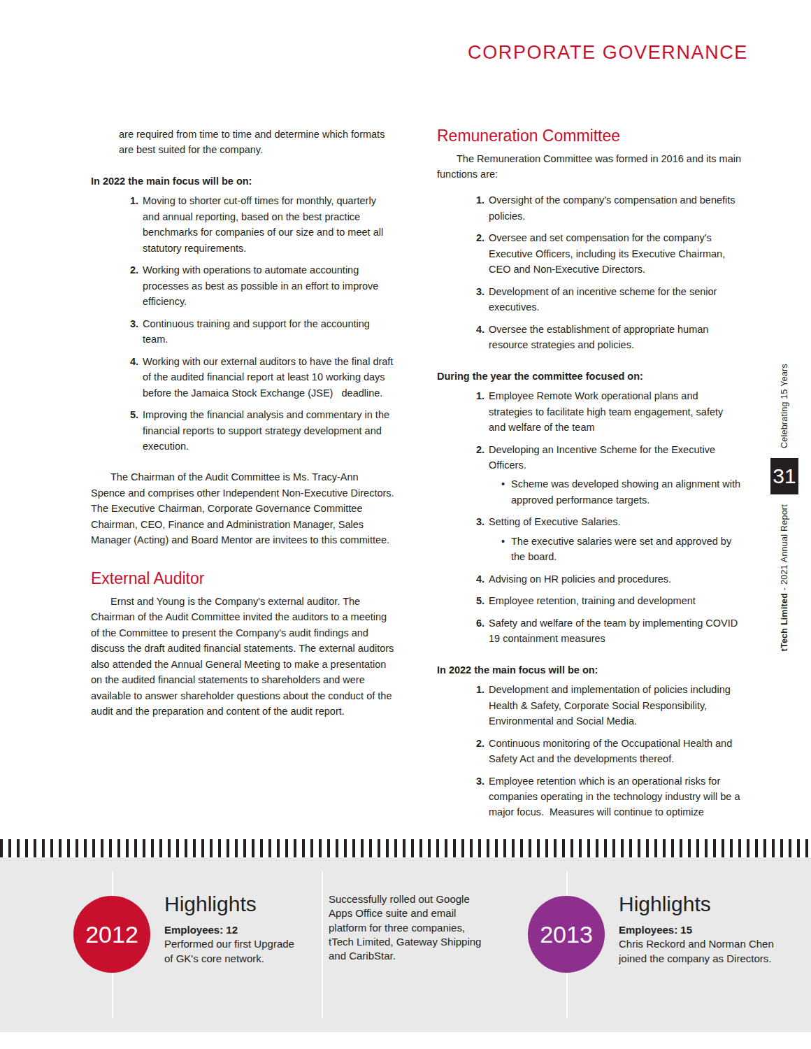CORPORATE GOVERNANCE
are required from time to time and determine which formats are best suited for the company.
In 2022 the main focus will be on:
Moving to shorter cut-off times for monthly, quarterly and annual reporting, based on the best practice benchmarks for companies of our size and to meet all statutory requirements.
Working with operations to automate accounting processes as best as possible in an effort to improve efficiency.
Continuous training and support for the accounting team.
Working with our external auditors to have the final draft of the audited financial report at least 10 working days before the Jamaica Stock Exchange (JSE) deadline.
Improving the financial analysis and commentary in the financial reports to support strategy development and execution.
The Chairman of the Audit Committee is Ms. Tracy-Ann Spence and comprises other Independent Non-Executive Directors. The Executive Chairman, Corporate Governance Committee Chairman, CEO, Finance and Administration Manager, Sales Manager (Acting) and Board Mentor are invitees to this committee.
External Auditor
Ernst and Young is the Company's external auditor. The Chairman of the Audit Committee invited the auditors to a meeting of the Committee to present the Company's audit findings and discuss the draft audited financial statements. The external auditors also attended the Annual General Meeting to make a presentation on the audited financial statements to shareholders and were available to answer shareholder questions about the conduct of the audit and the preparation and content of the audit report.
Remuneration Committee
The Remuneration Committee was formed in 2016 and its main functions are:
Oversight of the company's compensation and benefits policies.
Oversee and set compensation for the company's Executive Officers, including its Executive Chairman, CEO and Non-Executive Directors.
Development of an incentive scheme for the senior executives.
Oversee the establishment of appropriate human resource strategies and policies.
During the year the committee focused on:
Employee Remote Work operational plans and strategies to facilitate high team engagement, safety and welfare of the team
Developing an Incentive Scheme for the Executive Officers.
Scheme was developed showing an alignment with approved performance targets.
Setting of Executive Salaries.
The executive salaries were set and approved by the board.
Advising on HR policies and procedures.
Employee retention, training and development
Safety and welfare of the team by implementing COVID 19 containment measures
In 2022 the main focus will be on:
Development and implementation of policies including Health & Safety, Corporate Social Responsibility, Environmental and Social Media.
Continuous monitoring of the Occupational Health and Safety Act and the developments thereof.
Employee retention which is an operational risks for companies operating in the technology industry will be a major focus. Measures will continue to optimize
Celebrating 15 Years
31
tTech Limited - 2021 Annual Report
2012
Highlights
Employees: 12
Performed our first Upgrade of GK's core network.
Successfully rolled out Google Apps Office suite and email platform for three companies, tTech Limited, Gateway Shipping and CaribStar.
2013
Highlights
Employees: 15
Chris Reckord and Norman Chen joined the company as Directors.